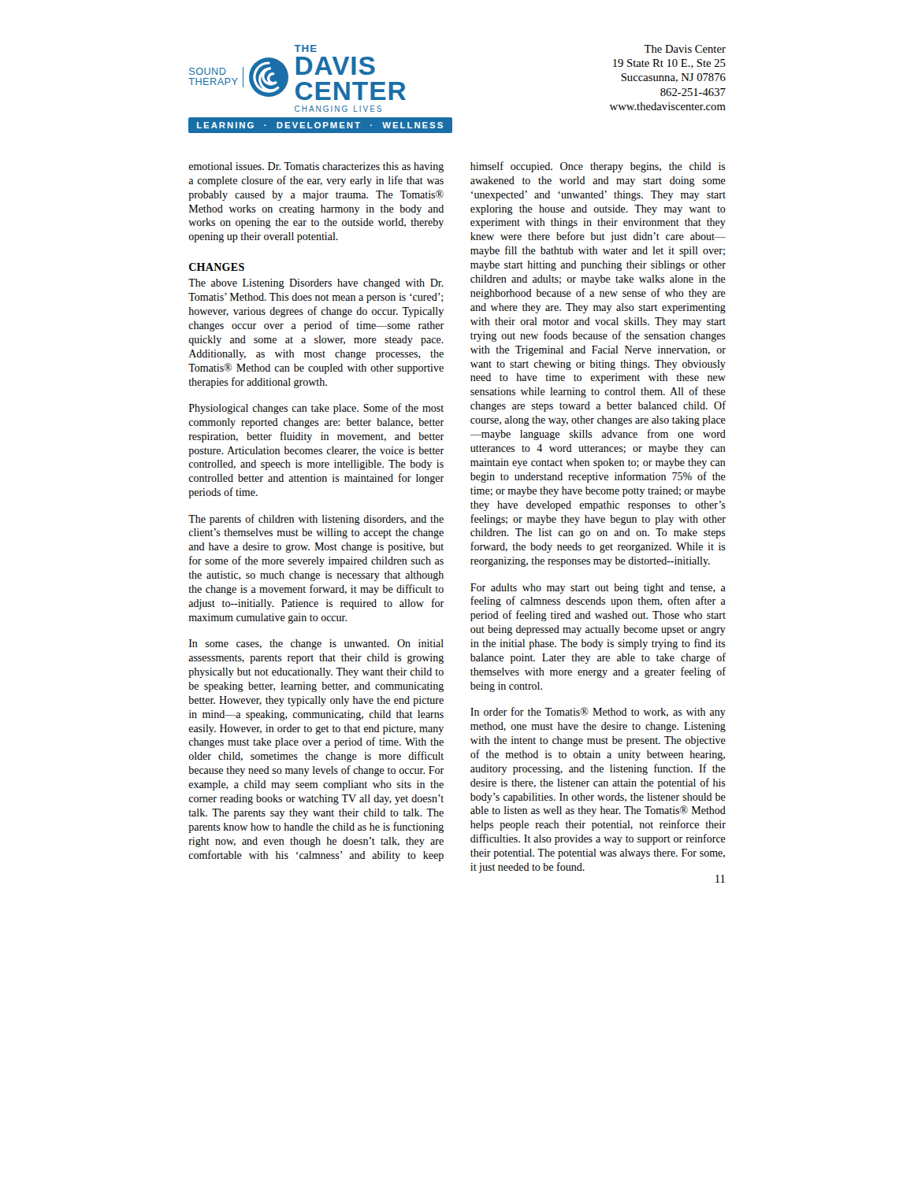SOUND THERAPY
THE DAVIS CENTER CHANGING LIVES
LEARNING · DEVELOPMENT · WELLNESS
The Davis Center
19 State Rt 10 E., Ste 25
Succasunna, NJ 07876
862-251-4637
www.thedaviscenter.com
emotional issues. Dr. Tomatis characterizes this as having a complete closure of the ear, very early in life that was probably caused by a major trauma. The Tomatis® Method works on creating harmony in the body and works on opening the ear to the outside world, thereby opening up their overall potential.
CHANGES
The above Listening Disorders have changed with Dr. Tomatis’ Method. This does not mean a person is ‘cured’; however, various degrees of change do occur. Typically changes occur over a period of time—some rather quickly and some at a slower, more steady pace. Additionally, as with most change processes, the Tomatis® Method can be coupled with other supportive therapies for additional growth.
Physiological changes can take place. Some of the most commonly reported changes are: better balance, better respiration, better fluidity in movement, and better posture. Articulation becomes clearer, the voice is better controlled, and speech is more intelligible. The body is controlled better and attention is maintained for longer periods of time.
The parents of children with listening disorders, and the client’s themselves must be willing to accept the change and have a desire to grow. Most change is positive, but for some of the more severely impaired children such as the autistic, so much change is necessary that although the change is a movement forward, it may be difficult to adjust to--initially. Patience is required to allow for maximum cumulative gain to occur.
In some cases, the change is unwanted. On initial assessments, parents report that their child is growing physically but not educationally. They want their child to be speaking better, learning better, and communicating better. However, they typically only have the end picture in mind—a speaking, communicating, child that learns easily. However, in order to get to that end picture, many changes must take place over a period of time. With the older child, sometimes the change is more difficult because they need so many levels of change to occur. For example, a child may seem compliant who sits in the corner reading books or watching TV all day, yet doesn’t talk. The parents say they want their child to talk. The parents know how to handle the child as he is functioning right now, and even though he doesn’t talk, they are comfortable with his ‘calmness’ and ability to keep himself occupied. Once therapy begins, the child is awakened to the world and may start doing some ‘unexpected’ and ‘unwanted’ things. They may start exploring the house and outside. They may want to experiment with things in their environment that they knew were there before but just didn’t care about—maybe fill the bathtub with water and let it spill over; maybe start hitting and punching their siblings or other children and adults; or maybe take walks alone in the neighborhood because of a new sense of who they are and where they are. They may also start experimenting with their oral motor and vocal skills. They may start trying out new foods because of the sensation changes with the Trigeminal and Facial Nerve innervation, or want to start chewing or biting things. They obviously need to have time to experiment with these new sensations while learning to control them. All of these changes are steps toward a better balanced child. Of course, along the way, other changes are also taking place—maybe language skills advance from one word utterances to 4 word utterances; or maybe they can maintain eye contact when spoken to; or maybe they can begin to understand receptive information 75% of the time; or maybe they have become potty trained; or maybe they have developed empathic responses to other’s feelings; or maybe they have begun to play with other children. The list can go on and on. To make steps forward, the body needs to get reorganized. While it is reorganizing, the responses may be distorted--initially.
For adults who may start out being tight and tense, a feeling of calmness descends upon them, often after a period of feeling tired and washed out. Those who start out being depressed may actually become upset or angry in the initial phase. The body is simply trying to find its balance point. Later they are able to take charge of themselves with more energy and a greater feeling of being in control.
In order for the Tomatis® Method to work, as with any method, one must have the desire to change. Listening with the intent to change must be present. The objective of the method is to obtain a unity between hearing, auditory processing, and the listening function. If the desire is there, the listener can attain the potential of his body’s capabilities. In other words, the listener should be able to listen as well as they hear. The Tomatis® Method helps people reach their potential, not reinforce their difficulties. It also provides a way to support or reinforce their potential. The potential was always there. For some, it just needed to be found.
11